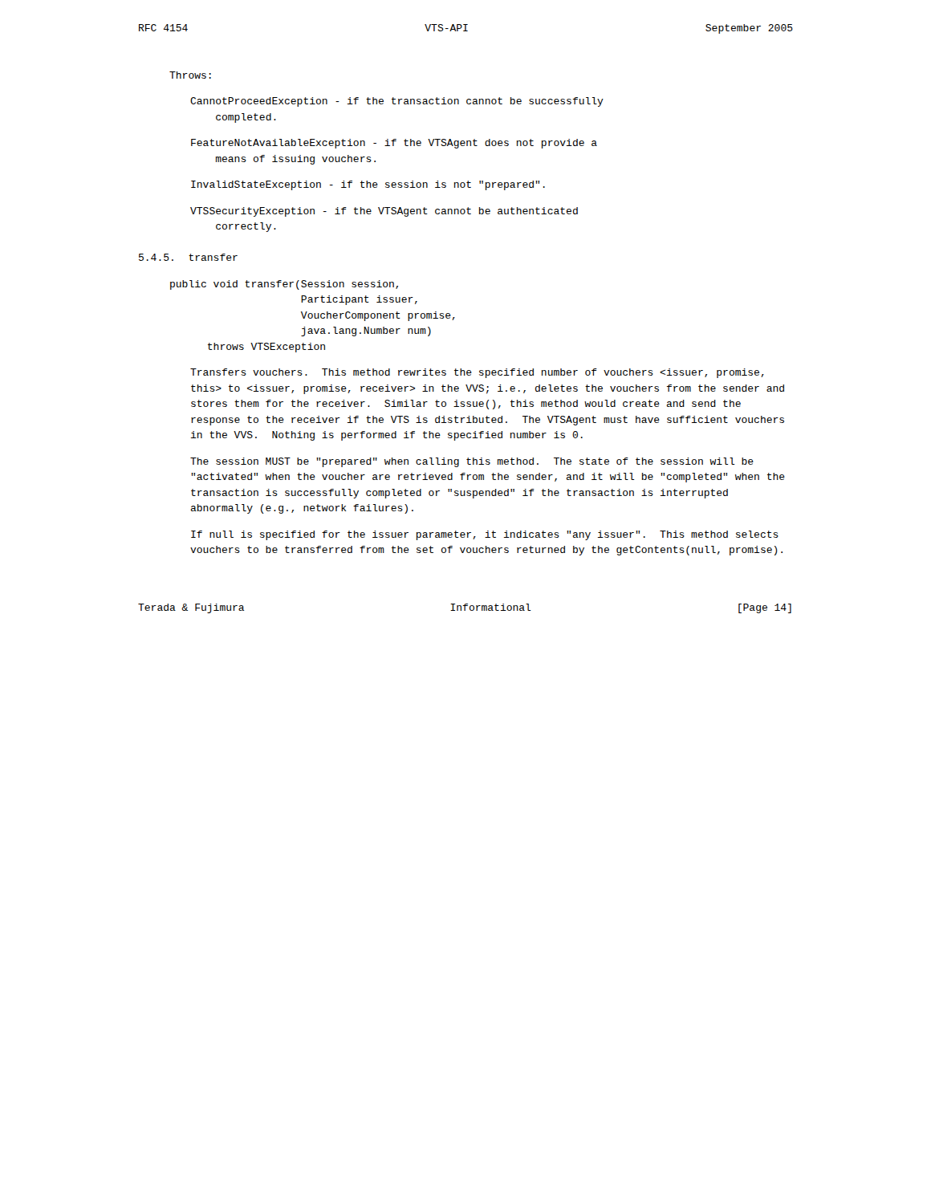RFC 4154 VTS-API September 2005
Throws:
CannotProceedException - if the transaction cannot be successfully
    completed.
FeatureNotAvailableException - if the VTSAgent does not provide a
    means of issuing vouchers.
InvalidStateException - if the session is not "prepared".
VTSSecurityException - if the VTSAgent cannot be authenticated
    correctly.
5.4.5. transfer
public void transfer(Session session,
                     Participant issuer,
                     VoucherComponent promise,
                     java.lang.Number num)
      throws VTSException
Transfers vouchers. This method rewrites the specified number of vouchers <issuer, promise, this> to <issuer, promise, receiver> in the VVS; i.e., deletes the vouchers from the sender and stores them for the receiver. Similar to issue(), this method would create and send the response to the receiver if the VTS is distributed. The VTSAgent must have sufficient vouchers in the VVS. Nothing is performed if the specified number is 0.
The session MUST be "prepared" when calling this method. The state of the session will be "activated" when the voucher are retrieved from the sender, and it will be "completed" when the transaction is successfully completed or "suspended" if the transaction is interrupted abnormally (e.g., network failures).
If null is specified for the issuer parameter, it indicates "any issuer". This method selects vouchers to be transferred from the set of vouchers returned by the getContents(null, promise).
Terada & Fujimura Informational [Page 14]